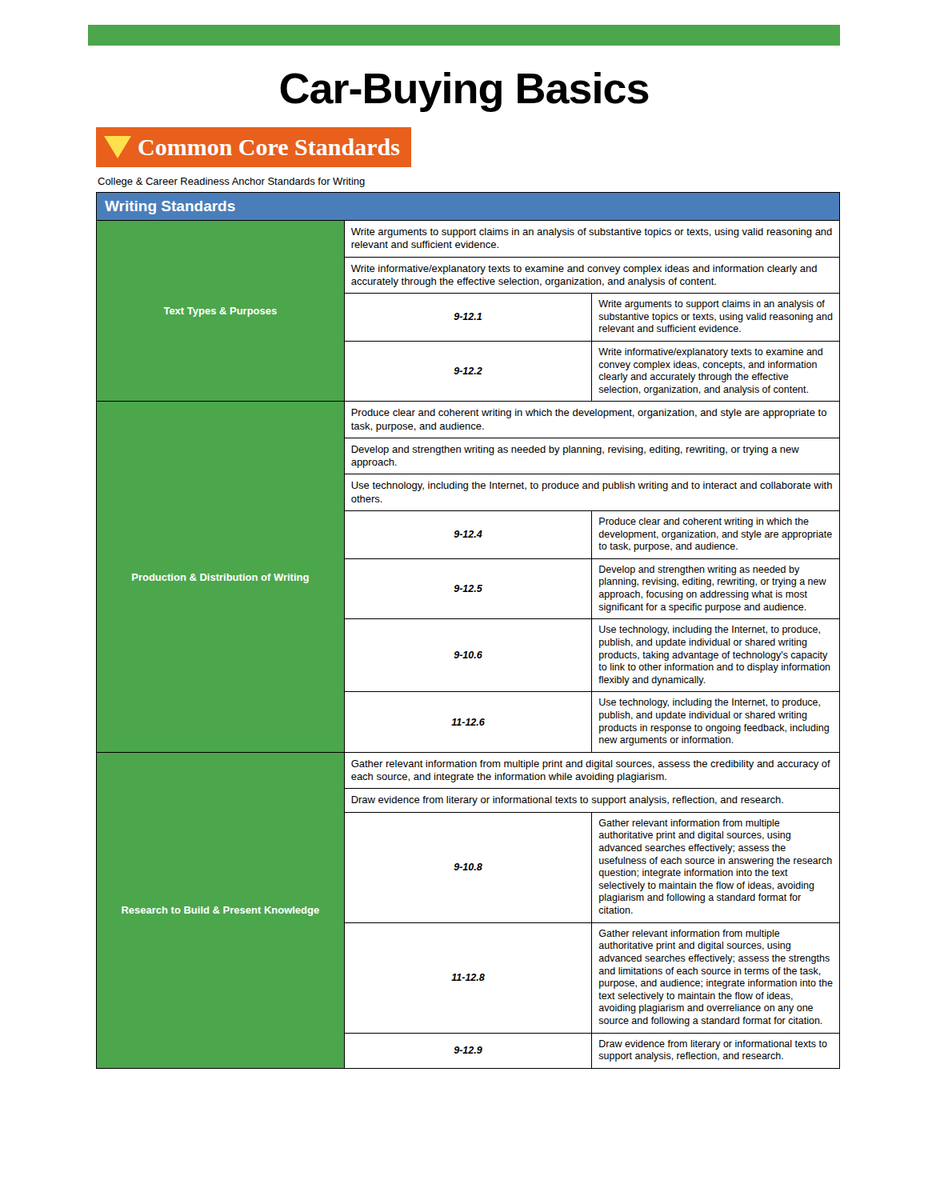Car-Buying Basics
Common Core Standards
College & Career Readiness Anchor Standards for Writing
| Writing Standards |
| --- |
| Text Types & Purposes | Write arguments to support claims in an analysis of substantive topics or texts, using valid reasoning and relevant and sufficient evidence. |
| Write informative/explanatory texts to examine and convey complex ideas and information clearly and accurately through the effective selection, organization, and analysis of content. |
| 9-12.1 | Write arguments to support claims in an analysis of substantive topics or texts, using valid reasoning and relevant and sufficient evidence. |
| 9-12.2 | Write informative/explanatory texts to examine and convey complex ideas, concepts, and information clearly and accurately through the effective selection, organization, and analysis of content. |
| Production & Distribution of Writing | Produce clear and coherent writing in which the development, organization, and style are appropriate to task, purpose, and audience. |
| Develop and strengthen writing as needed by planning, revising, editing, rewriting, or trying a new approach. |
| Use technology, including the Internet, to produce and publish writing and to interact and collaborate with others. |
| 9-12.4 | Produce clear and coherent writing in which the development, organization, and style are appropriate to task, purpose, and audience. |
| 9-12.5 | Develop and strengthen writing as needed by planning, revising, editing, rewriting, or trying a new approach, focusing on addressing what is most significant for a specific purpose and audience. |
| 9-10.6 | Use technology, including the Internet, to produce, publish, and update individual or shared writing products, taking advantage of technology's capacity to link to other information and to display information flexibly and dynamically. |
| 11-12.6 | Use technology, including the Internet, to produce, publish, and update individual or shared writing products in response to ongoing feedback, including new arguments or information. |
| Research to Build & Present Knowledge | Gather relevant information from multiple print and digital sources, assess the credibility and accuracy of each source, and integrate the information while avoiding plagiarism. |
| Draw evidence from literary or informational texts to support analysis, reflection, and research. |
| 9-10.8 | Gather relevant information from multiple authoritative print and digital sources, using advanced searches effectively; assess the usefulness of each source in answering the research question; integrate information into the text selectively to maintain the flow of ideas, avoiding plagiarism and following a standard format for citation. |
| 11-12.8 | Gather relevant information from multiple authoritative print and digital sources, using advanced searches effectively; assess the strengths and limitations of each source in terms of the task, purpose, and audience; integrate information into the text selectively to maintain the flow of ideas, avoiding plagiarism and overreliance on any one source and following a standard format for citation. |
| 9-12.9 | Draw evidence from literary or informational texts to support analysis, reflection, and research. |